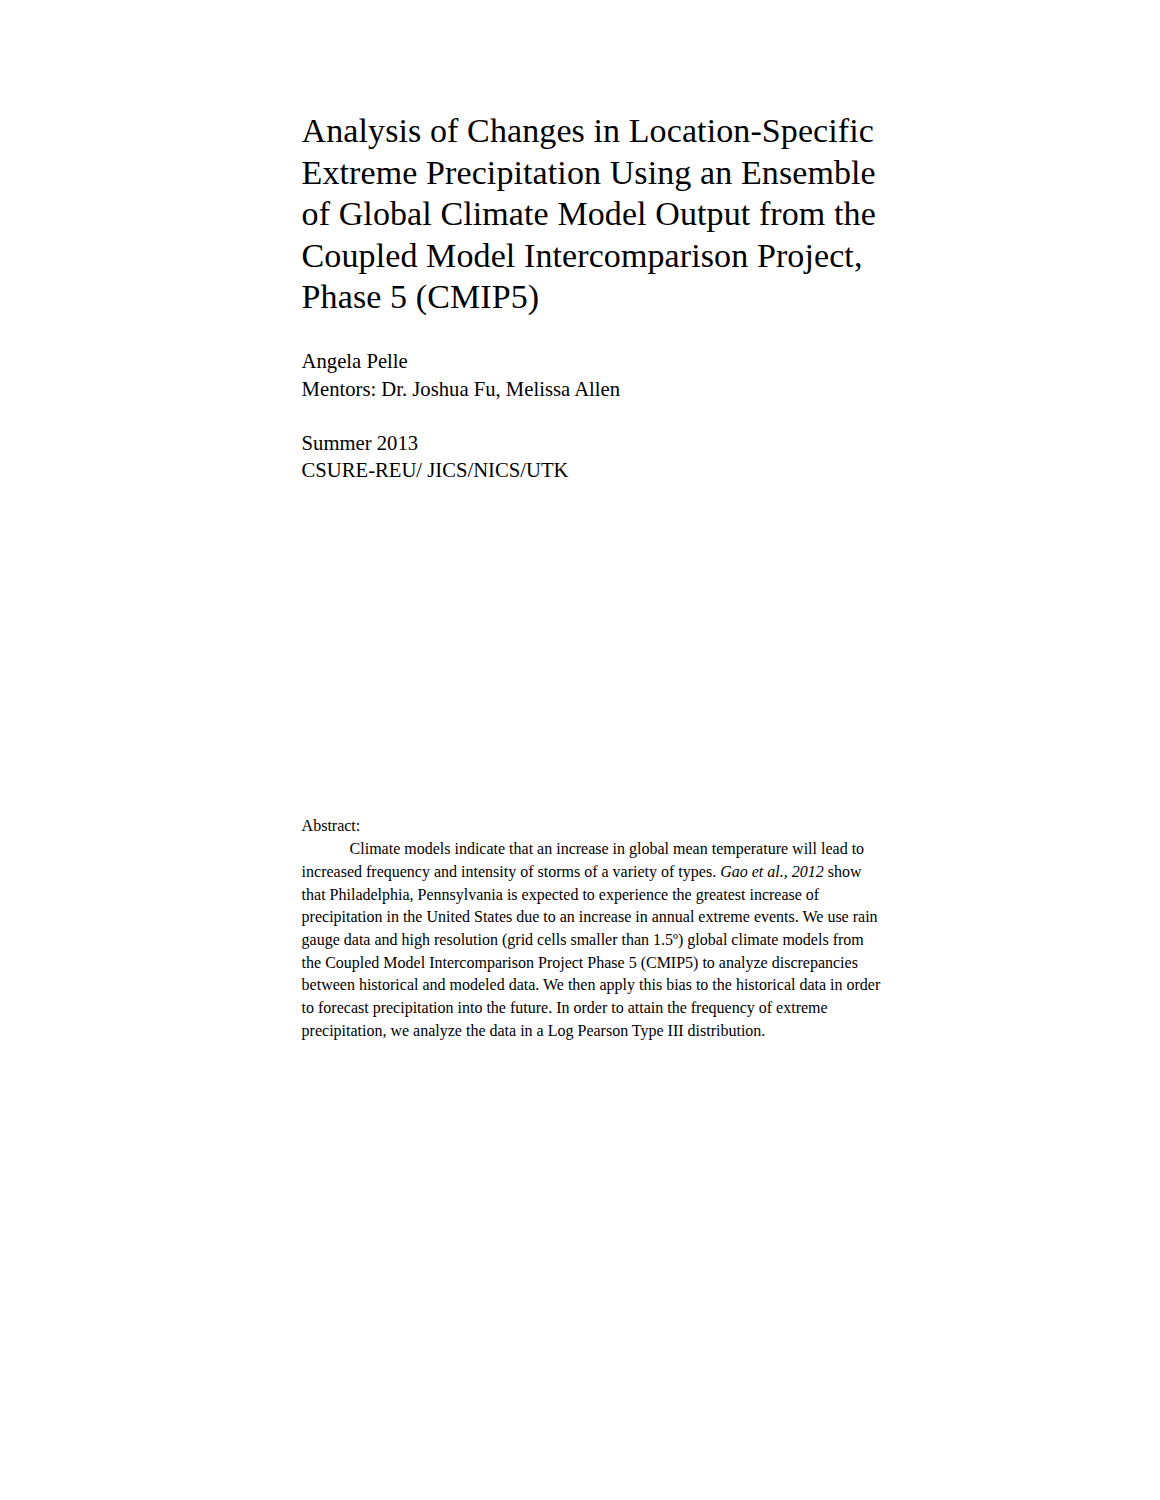Analysis of Changes in Location-Specific Extreme Precipitation Using an Ensemble of Global Climate Model Output from the Coupled Model Intercomparison Project, Phase 5 (CMIP5)
Angela Pelle
Mentors: Dr. Joshua Fu, Melissa Allen
Summer 2013
CSURE-REU/ JICS/NICS/UTK
Abstract:
Climate models indicate that an increase in global mean temperature will lead to increased frequency and intensity of storms of a variety of types. Gao et al., 2012 show that Philadelphia, Pennsylvania is expected to experience the greatest increase of precipitation in the United States due to an increase in annual extreme events. We use rain gauge data and high resolution (grid cells smaller than 1.5º) global climate models from the Coupled Model Intercomparison Project Phase 5 (CMIP5) to analyze discrepancies between historical and modeled data. We then apply this bias to the historical data in order to forecast precipitation into the future. In order to attain the frequency of extreme precipitation, we analyze the data in a Log Pearson Type III distribution.